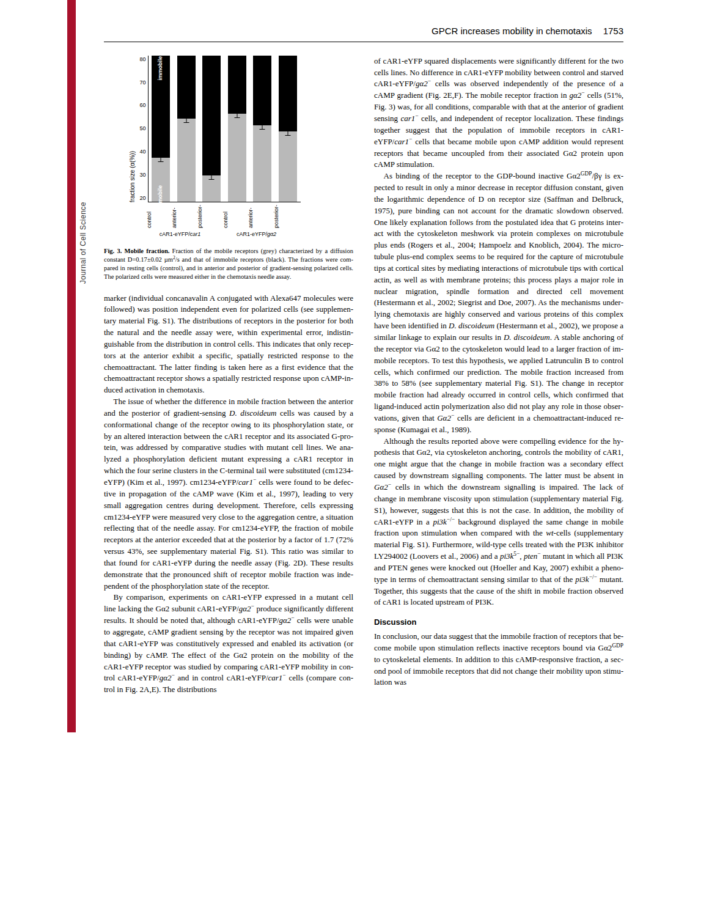Journal of Cell Science
GPCR increases mobility in chemotaxis1753
fraction size (α(%))
80 70 60 50 40 30 20
immobile
mobile
control anterior- posterior- control anterior- posterior-
cAR1-eYFP/car1
cAR1-eYFP/gα2
Fig. 3. Mobile fraction. Fraction of the mobile receptors (grey) characterized by a diffusion constant D=0.17±0.02 µm2/s and that of immobile receptors (black). The fractions were compared in resting cells (control), and in anterior and posterior of gradient-sensing polarized cells. The polarized cells were measured either in the chemotaxis needle assay.
marker (individual concanavalin A conjugated with Alexa647 molecules were followed) was position independent even for polarized cells (see supplementary material Fig. S1). The distributions of receptors in the posterior for both the natural and the needle assay were, within experimental error, indistinguishable from the distribution in control cells. This indicates that only receptors at the anterior exhibit a specific, spatially restricted response to the chemoattractant. The latter finding is taken here as a first evidence that the chemoattractant receptor shows a spatially restricted response upon cAMP-induced activation in chemotaxis.
The issue of whether the difference in mobile fraction between the anterior and the posterior of gradient-sensing D. discoideum cells was caused by a conformational change of the receptor owing to its phosphorylation state, or by an altered interaction between the cAR1 receptor and its associated G-protein, was addressed by comparative studies with mutant cell lines. We analyzed a phosphorylation deficient mutant expressing a cAR1 receptor in which the four serine clusters in the C-terminal tail were substituted (cm1234-eYFP) (Kim et al., 1997). cm1234-eYFP/car1− cells were found to be defective in propagation of the cAMP wave (Kim et al., 1997), leading to very small aggregation centres during development. Therefore, cells expressing cm1234-eYFP were measured very close to the aggregation centre, a situation reflecting that of the needle assay. For cm1234-eYFP, the fraction of mobile receptors at the anterior exceeded that at the posterior by a factor of 1.7 (72% versus 43%, see supplementary material Fig. S1). This ratio was similar to that found for cAR1-eYFP during the needle assay (Fig. 2D). These results demonstrate that the pronounced shift of receptor mobile fraction was independent of the phosphorylation state of the receptor.
By comparison, experiments on cAR1-eYFP expressed in a mutant cell line lacking the Gα2 subunit cAR1-eYFP/gα2− produce significantly different results. It should be noted that, although cAR1-eYFP/gα2− cells were unable to aggregate, cAMP gradient sensing by the receptor was not impaired given that cAR1-eYFP was constitutively expressed and enabled its activation (or binding) by cAMP. The effect of the Gα2 protein on the mobility of the cAR1-eYFP receptor was studied by comparing cAR1-eYFP mobility in control cAR1-eYFP/gα2− and in control cAR1-eYFP/car1− cells (compare control in Fig. 2A,E). The distributions
of cAR1-eYFP squared displacements were significantly different for the two cells lines. No difference in cAR1-eYFP mobility between control and starved cAR1-eYFP/gα2− cells was observed independently of the presence of a cAMP gradient (Fig. 2E,F). The mobile receptor fraction in gα2− cells (51%, Fig. 3) was, for all conditions, comparable with that at the anterior of gradient sensing car1− cells, and independent of receptor localization. These findings together suggest that the population of immobile receptors in cAR1-eYFP/car1− cells that became mobile upon cAMP addition would represent receptors that became uncoupled from their associated Gα2 protein upon cAMP stimulation.
As binding of the receptor to the GDP-bound inactive Gα2GDP/βγ is expected to result in only a minor decrease in receptor diffusion constant, given the logarithmic dependence of D on receptor size (Saffman and Delbruck, 1975), pure binding can not account for the dramatic slowdown observed. One likely explanation follows from the postulated idea that G proteins interact with the cytoskeleton meshwork via protein complexes on microtubule plus ends (Rogers et al., 2004; Hampoelz and Knoblich, 2004). The microtubule plus-end complex seems to be required for the capture of microtubule tips at cortical sites by mediating interactions of microtubule tips with cortical actin, as well as with membrane proteins; this process plays a major role in nuclear migration, spindle formation and directed cell movement (Hestermann et al., 2002; Siegrist and Doe, 2007). As the mechanisms underlying chemotaxis are highly conserved and various proteins of this complex have been identified in D. discoideum (Hestermann et al., 2002), we propose a similar linkage to explain our results in D. discoideum. A stable anchoring of the receptor via Gα2 to the cytoskeleton would lead to a larger fraction of immobile receptors. To test this hypothesis, we applied Latrunculin B to control cells, which confirmed our prediction. The mobile fraction increased from 38% to 58% (see supplementary material Fig. S1). The change in receptor mobile fraction had already occurred in control cells, which confirmed that ligand-induced actin polymerization also did not play any role in those observations, given that Gα2− cells are deficient in a chemoattractant-induced response (Kumagai et al., 1989).
Although the results reported above were compelling evidence for the hypothesis that Gα2, via cytoskeleton anchoring, controls the mobility of cAR1, one might argue that the change in mobile fraction was a secondary effect caused by downstream signalling components. The latter must be absent in Gα2− cells in which the downstream signalling is impaired. The lack of change in membrane viscosity upon stimulation (supplementary material Fig. S1), however, suggests that this is not the case. In addition, the mobility of cAR1-eYFP in a pi3k−/− background displayed the same change in mobile fraction upon stimulation when compared with the wt-cells (supplementary material Fig. S1). Furthermore, wild-type cells treated with the PI3K inhibitor LY294002 (Loovers et al., 2006) and a pi3k5−, pten− mutant in which all PI3K and PTEN genes were knocked out (Hoeller and Kay, 2007) exhibit a phenotype in terms of chemoattractant sensing similar to that of the pi3k−/− mutant. Together, this suggests that the cause of the shift in mobile fraction observed of cAR1 is located upstream of PI3K.
Discussion
In conclusion, our data suggest that the immobile fraction of receptors that become mobile upon stimulation reflects inactive receptors bound via Gα2GDP to cytoskeletal elements. In addition to this cAMP-responsive fraction, a second pool of immobile receptors that did not change their mobility upon stimulation was